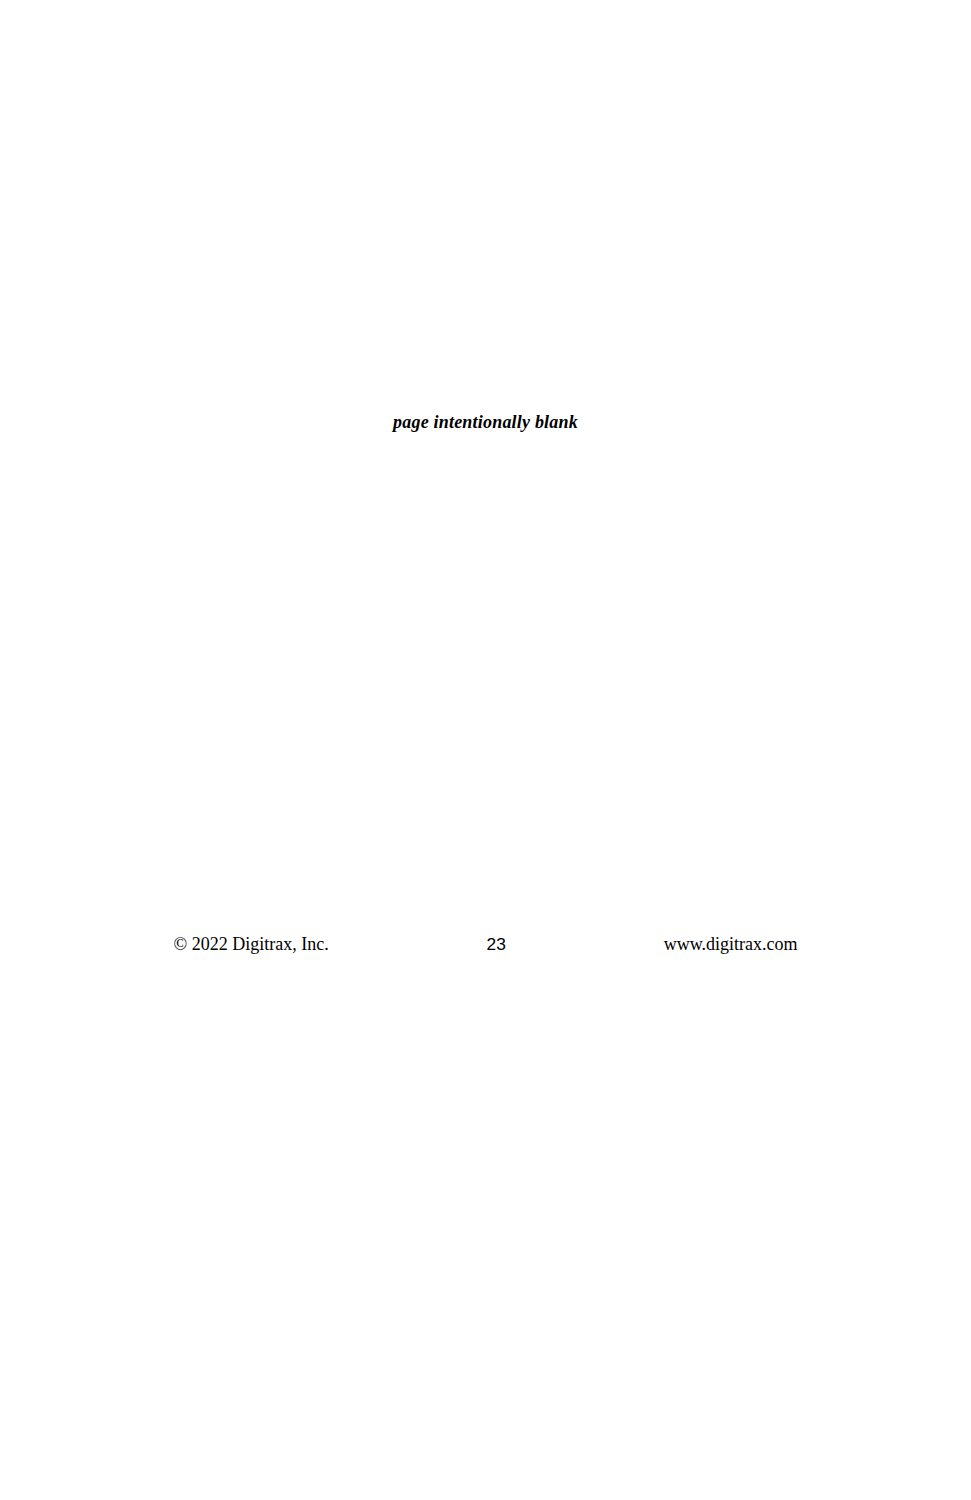page intentionally blank
© 2022 Digitrax, Inc. 23 www.digitrax.com